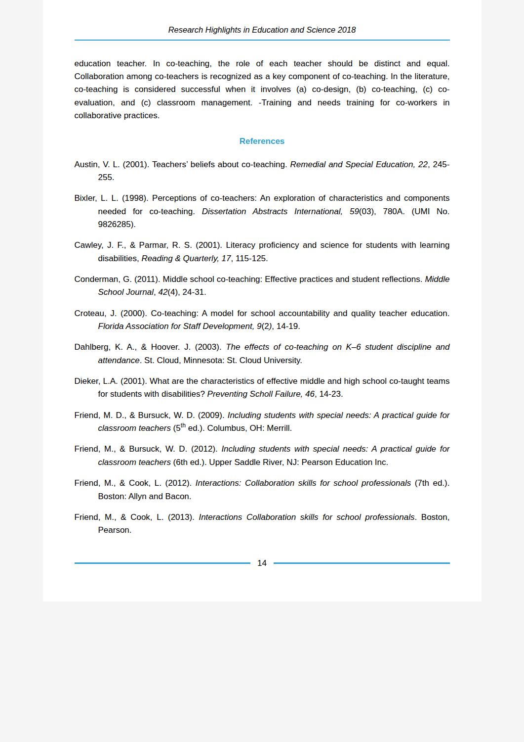Research Highlights in Education and Science 2018
education teacher. In co-teaching, the role of each teacher should be distinct and equal. Collaboration among co-teachers is recognized as a key component of co-teaching. In the literature, co-teaching is considered successful when it involves (a) co-design, (b) co-teaching, (c) co-evaluation, and (c) classroom management. -Training and needs training for co-workers in collaborative practices.
References
Austin, V. L. (2001). Teachers’ beliefs about co-teaching. Remedial and Special Education, 22, 245-255.
Bixler, L. L. (1998). Perceptions of co-teachers: An exploration of characteristics and components needed for co-teaching. Dissertation Abstracts International, 59(03), 780A. (UMI No. 9826285).
Cawley, J. F., & Parmar, R. S. (2001). Literacy proficiency and science for students with learning disabilities, Reading & Quarterly, 17, 115-125.
Conderman, G. (2011). Middle school co-teaching: Effective practices and student reflections. Middle School Journal, 42(4), 24-31.
Croteau, J. (2000). Co-teaching: A model for school accountability and quality teacher education. Florida Association for Staff Development, 9(2), 14-19.
Dahlberg, K. A., & Hoover. J. (2003). The effects of co-teaching on K–6 student discipline and attendance. St. Cloud, Minnesota: St. Cloud University.
Dieker, L.A. (2001). What are the characteristics of effective middle and high school co-taught teams for students with disabilities? Preventing Scholl Failure, 46, 14-23.
Friend, M. D., & Bursuck, W. D. (2009). Including students with special needs: A practical guide for classroom teachers (5th ed.). Columbus, OH: Merrill.
Friend, M., & Bursuck, W. D. (2012). Including students with special needs: A practical guide for classroom teachers (6th ed.). Upper Saddle River, NJ: Pearson Education Inc.
Friend, M., & Cook, L. (2012). Interactions: Collaboration skills for school professionals (7th ed.). Boston: Allyn and Bacon.
Friend, M., & Cook, L. (2013). Interactions Collaboration skills for school professionals. Boston, Pearson.
14